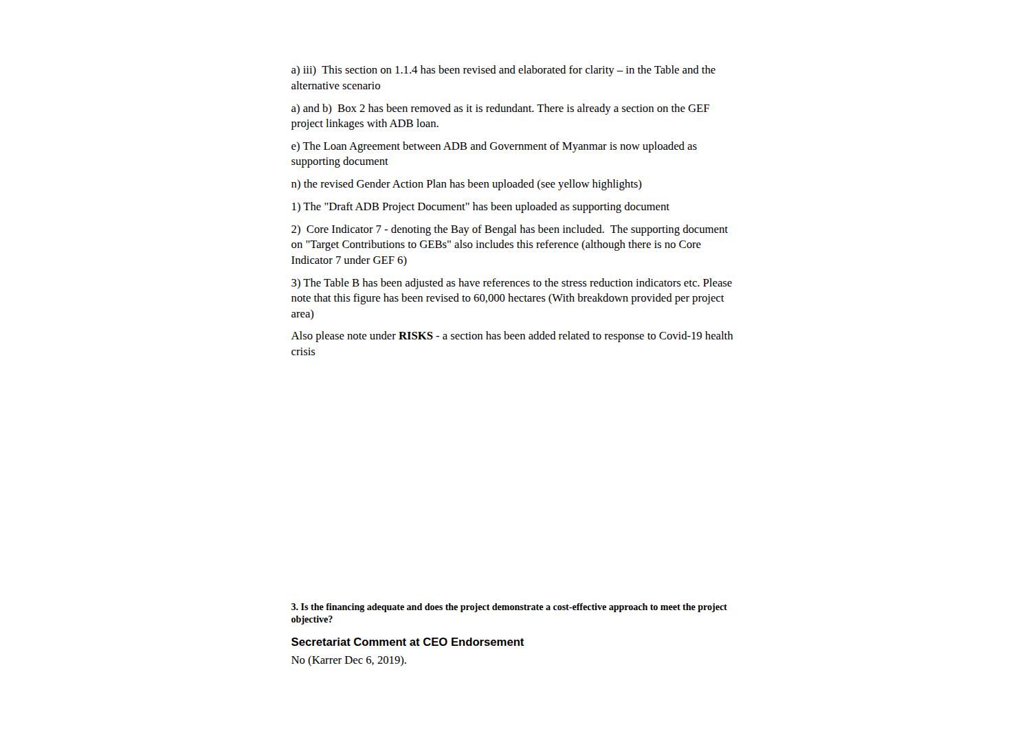a) iii) This section on 1.1.4 has been revised and elaborated for clarity – in the Table and the alternative scenario
a) and b) Box 2 has been removed as it is redundant. There is already a section on the GEF project linkages with ADB loan.
e) The Loan Agreement between ADB and Government of Myanmar is now uploaded as supporting document
n) the revised Gender Action Plan has been uploaded (see yellow highlights)
1) The "Draft ADB Project Document" has been uploaded as supporting document
2) Core Indicator 7 - denoting the Bay of Bengal has been included. The supporting document on "Target Contributions to GEBs" also includes this reference (although there is no Core Indicator 7 under GEF 6)
3) The Table B has been adjusted as have references to the stress reduction indicators etc. Please note that this figure has been revised to 60,000 hectares (With breakdown provided per project area)
Also please note under RISKS - a section has been added related to response to Covid-19 health crisis
3. Is the financing adequate and does the project demonstrate a cost-effective approach to meet the project objective?
Secretariat Comment at CEO Endorsement
No (Karrer Dec 6, 2019).